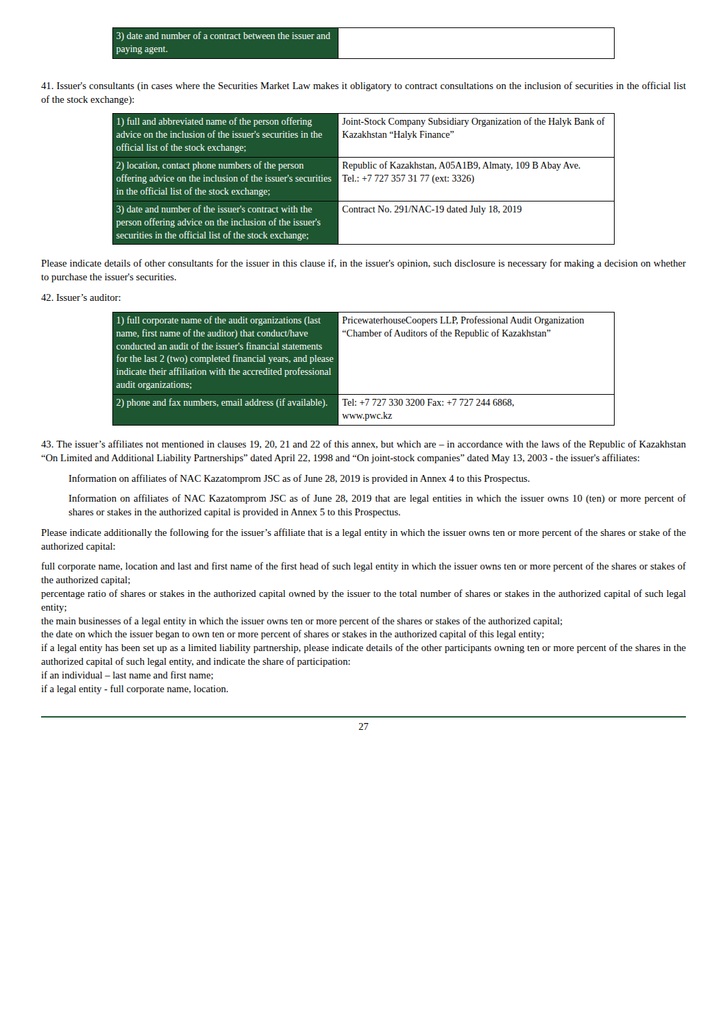| 3) date and number of a contract between the issuer and paying agent. | |
41. Issuer's consultants (in cases where the Securities Market Law makes it obligatory to contract consultations on the inclusion of securities in the official list of the stock exchange):
| 1) full and abbreviated name of the person offering advice on the inclusion of the issuer's securities in the official list of the stock exchange; | Joint-Stock Company Subsidiary Organization of the Halyk Bank of Kazakhstan “Halyk Finance” |
| 2) location, contact phone numbers of the person offering advice on the inclusion of the issuer's securities in the official list of the stock exchange; | Republic of Kazakhstan, A05A1B9, Almaty, 109 B Abay Ave. Tel.: +7 727 357 31 77 (ext: 3326) |
| 3) date and number of the issuer's contract with the person offering advice on the inclusion of the issuer's securities in the official list of the stock exchange; | Contract No. 291/NAC-19 dated July 18, 2019 |
Please indicate details of other consultants for the issuer in this clause if, in the issuer's opinion, such disclosure is necessary for making a decision on whether to purchase the issuer's securities.
42. Issuer’s auditor:
| 1) full corporate name of the audit organizations (last name, first name of the auditor) that conduct/have conducted an audit of the issuer's financial statements for the last 2 (two) completed financial years, and please indicate their affiliation with the accredited professional audit organizations; | PricewaterhouseCoopers LLP, Professional Audit Organization “Chamber of Auditors of the Republic of Kazakhstan” |
| 2) phone and fax numbers, email address (if available). | Tel: +7 727 330 3200 Fax: +7 727 244 6868, www.pwc.kz |
43. The issuer’s affiliates not mentioned in clauses 19, 20, 21 and 22 of this annex, but which are – in accordance with the laws of the Republic of Kazakhstan “On Limited and Additional Liability Partnerships” dated April 22, 1998 and “On joint-stock companies” dated May 13, 2003 - the issuer's affiliates:
Information on affiliates of NAC Kazatomprom JSC as of June 28, 2019 is provided in Annex 4 to this Prospectus.
Information on affiliates of NAC Kazatomprom JSC as of June 28, 2019 that are legal entities in which the issuer owns 10 (ten) or more percent of shares or stakes in the authorized capital is provided in Annex 5 to this Prospectus.
Please indicate additionally the following for the issuer’s affiliate that is a legal entity in which the issuer owns ten or more percent of the shares or stake of the authorized capital:
full corporate name, location and last and first name of the first head of such legal entity in which the issuer owns ten or more percent of the shares or stakes of the authorized capital;
percentage ratio of shares or stakes in the authorized capital owned by the issuer to the total number of shares or stakes in the authorized capital of such legal entity;
the main businesses of a legal entity in which the issuer owns ten or more percent of the shares or stakes of the authorized capital;
the date on which the issuer began to own ten or more percent of shares or stakes in the authorized capital of this legal entity;
if a legal entity has been set up as a limited liability partnership, please indicate details of the other participants owning ten or more percent of the shares in the authorized capital of such legal entity, and indicate the share of participation:
if an individual – last name and first name;
if a legal entity - full corporate name, location.
27